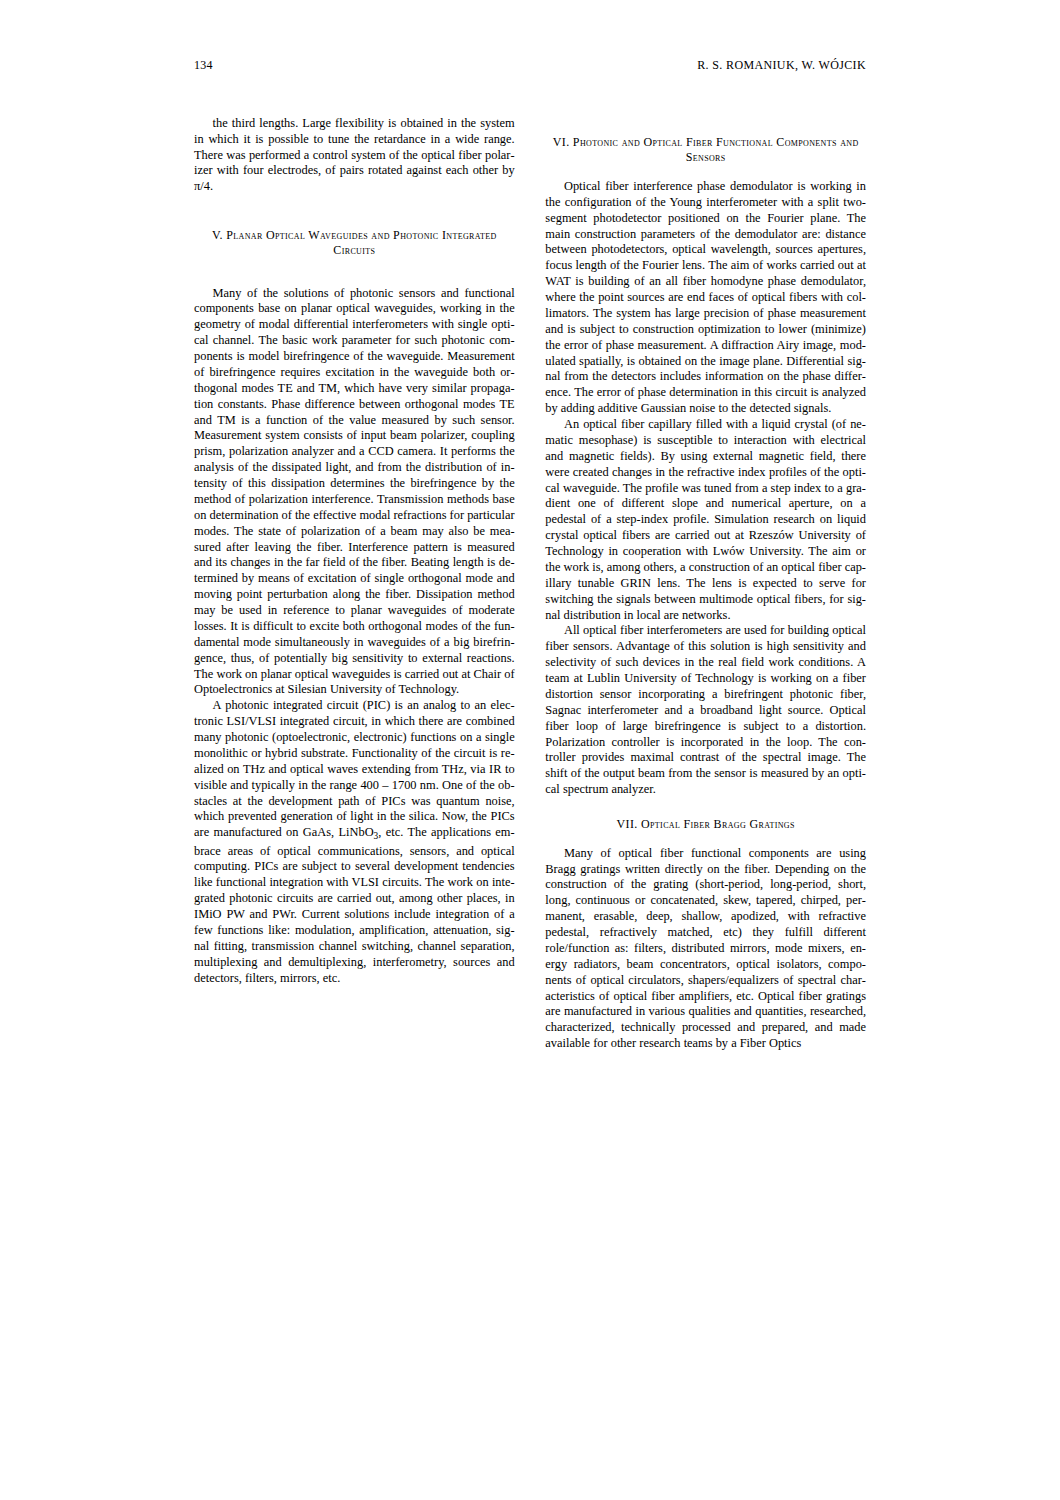134 R. S. Romaniuk, W. Wójcik
the third lengths. Large flexibility is obtained in the system in which it is possible to tune the retardance in a wide range. There was performed a control system of the optical fiber polarizer with four electrodes, of pairs rotated against each other by π/4.
V. Planar Optical Waveguides and Photonic Integrated Circuits
Many of the solutions of photonic sensors and functional components base on planar optical waveguides, working in the geometry of modal differential interferometers with single optical channel. The basic work parameter for such photonic components is model birefringence of the waveguide. Measurement of birefringence requires excitation in the waveguide both orthogonal modes TE and TM, which have very similar propagation constants. Phase difference between orthogonal modes TE and TM is a function of the value measured by such sensor. Measurement system consists of input beam polarizer, coupling prism, polarization analyzer and a CCD camera. It performs the analysis of the dissipated light, and from the distribution of intensity of this dissipation determines the birefringence by the method of polarization interference. Transmission methods base on determination of the effective modal refractions for particular modes. The state of polarization of a beam may also be measured after leaving the fiber. Interference pattern is measured and its changes in the far field of the fiber. Beating length is determined by means of excitation of single orthogonal mode and moving point perturbation along the fiber. Dissipation method may be used in reference to planar waveguides of moderate losses. It is difficult to excite both orthogonal modes of the fundamental mode simultaneously in waveguides of a big birefringence, thus, of potentially big sensitivity to external reactions. The work on planar optical waveguides is carried out at Chair of Optoelectronics at Silesian University of Technology.
A photonic integrated circuit (PIC) is an analog to an electronic LSI/VLSI integrated circuit, in which there are combined many photonic (optoelectronic, electronic) functions on a single monolithic or hybrid substrate. Functionality of the circuit is realized on THz and optical waves extending from THz, via IR to visible and typically in the range 400 – 1700 nm. One of the obstacles at the development path of PICs was quantum noise, which prevented generation of light in the silica. Now, the PICs are manufactured on GaAs, LiNbO3, etc. The applications embrace areas of optical communications, sensors, and optical computing. PICs are subject to several development tendencies like functional integration with VLSI circuits. The work on integrated photonic circuits are carried out, among other places, in IMiO PW and PWr. Current solutions include integration of a few functions like: modulation, amplification, attenuation, signal fitting, transmission channel switching, channel separation, multiplexing and demultiplexing, interferometry, sources and detectors, filters, mirrors, etc.
VI. Photonic and Optical Fiber Functional Components and Sensors
Optical fiber interference phase demodulator is working in the configuration of the Young interferometer with a split two-segment photodetector positioned on the Fourier plane. The main construction parameters of the demodulator are: distance between photodetectors, optical wavelength, sources apertures, focus length of the Fourier lens. The aim of works carried out at WAT is building of an all fiber homodyne phase demodulator, where the point sources are end faces of optical fibers with collimators. The system has large precision of phase measurement and is subject to construction optimization to lower (minimize) the error of phase measurement. A diffraction Airy image, modulated spatially, is obtained on the image plane. Differential signal from the detectors includes information on the phase difference. The error of phase determination in this circuit is analyzed by adding additive Gaussian noise to the detected signals.
An optical fiber capillary filled with a liquid crystal (of nematic mesophase) is susceptible to interaction with electrical and magnetic fields). By using external magnetic field, there were created changes in the refractive index profiles of the optical waveguide. The profile was tuned from a step index to a gradient one of different slope and numerical aperture, on a pedestal of a step-index profile. Simulation research on liquid crystal optical fibers are carried out at Rzeszów University of Technology in cooperation with Lwów University. The aim or the work is, among others, a construction of an optical fiber capillary tunable GRIN lens. The lens is expected to serve for switching the signals between multimode optical fibers, for signal distribution in local are networks.
All optical fiber interferometers are used for building optical fiber sensors. Advantage of this solution is high sensitivity and selectivity of such devices in the real field work conditions. A team at Lublin University of Technology is working on a fiber distortion sensor incorporating a birefringent photonic fiber, Sagnac interferometer and a broadband light source. Optical fiber loop of large birefringence is subject to a distortion. Polarization controller is incorporated in the loop. The controller provides maximal contrast of the spectral image. The shift of the output beam from the sensor is measured by an optical spectrum analyzer.
VII. Optical Fiber Bragg Gratings
Many of optical fiber functional components are using Bragg gratings written directly on the fiber. Depending on the construction of the grating (short-period, long-period, short, long, continuous or concatenated, skew, tapered, chirped, permanent, erasable, deep, shallow, apodized, with refractive pedestal, refractively matched, etc) they fulfill different role/function as: filters, distributed mirrors, mode mixers, energy radiators, beam concentrators, optical isolators, components of optical circulators, shapers/equalizers of spectral characteristics of optical fiber amplifiers, etc. Optical fiber gratings are manufactured in various qualities and quantities, researched, characterized, technically processed and prepared, and made available for other research teams by a Fiber Optics